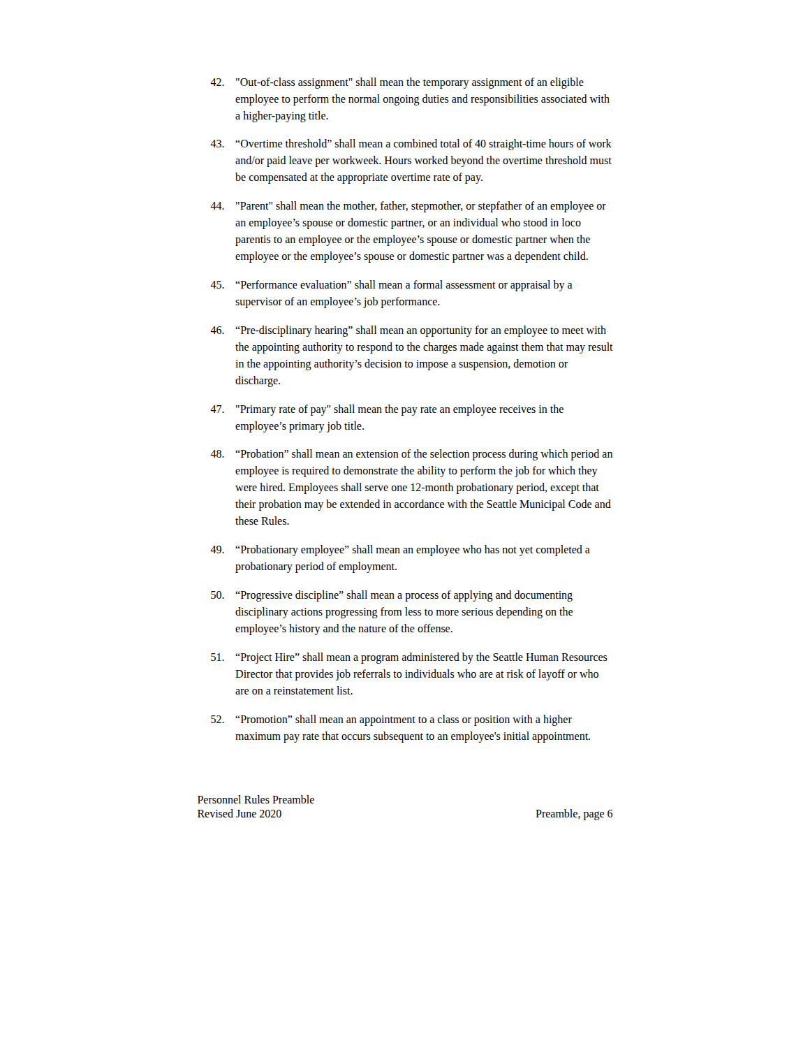"Out-of-class assignment" shall mean the temporary assignment of an eligible employee to perform the normal ongoing duties and responsibilities associated with a higher-paying title.
“Overtime threshold” shall mean a combined total of 40 straight-time hours of work and/or paid leave per workweek. Hours worked beyond the overtime threshold must be compensated at the appropriate overtime rate of pay.
"Parent" shall mean the mother, father, stepmother, or stepfather of an employee or an employee’s spouse or domestic partner, or an individual who stood in loco parentis to an employee or the employee’s spouse or domestic partner when the employee or the employee’s spouse or domestic partner was a dependent child.
“Performance evaluation” shall mean a formal assessment or appraisal by a supervisor of an employee’s job performance.
“Pre-disciplinary hearing” shall mean an opportunity for an employee to meet with the appointing authority to respond to the charges made against them that may result in the appointing authority’s decision to impose a suspension, demotion or discharge.
"Primary rate of pay" shall mean the pay rate an employee receives in the employee’s primary job title.
“Probation” shall mean an extension of the selection process during which period an employee is required to demonstrate the ability to perform the job for which they were hired. Employees shall serve one 12-month probationary period, except that their probation may be extended in accordance with the Seattle Municipal Code and these Rules.
“Probationary employee” shall mean an employee who has not yet completed a probationary period of employment.
“Progressive discipline” shall mean a process of applying and documenting disciplinary actions progressing from less to more serious depending on the employee’s history and the nature of the offense.
“Project Hire” shall mean a program administered by the Seattle Human Resources Director that provides job referrals to individuals who are at risk of layoff or who are on a reinstatement list.
“Promotion” shall mean an appointment to a class or position with a higher maximum pay rate that occurs subsequent to an employee's initial appointment.
Personnel Rules Preamble
Revised June 2020
Preamble, page 6